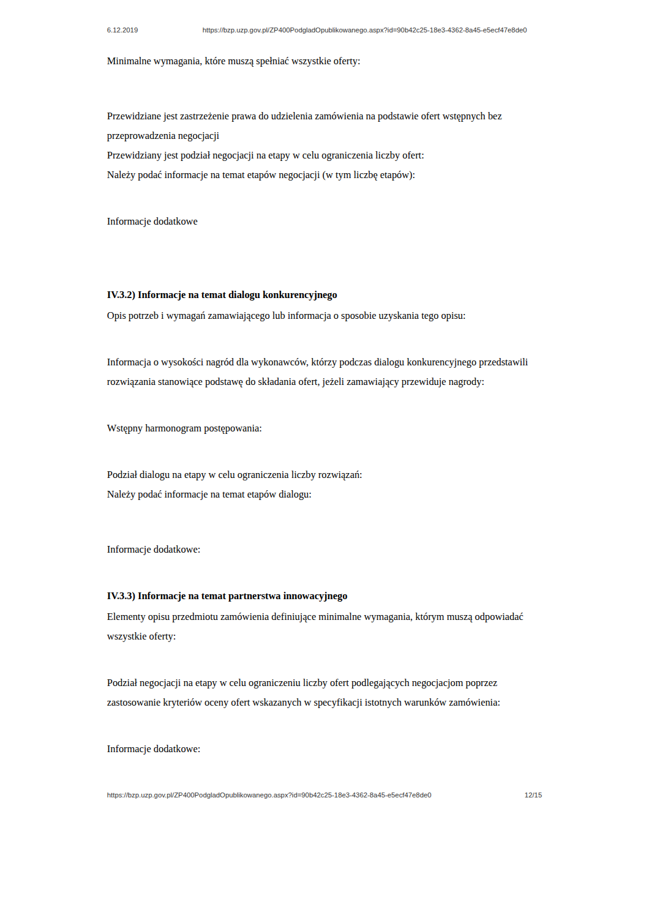6.12.2019
https://bzp.uzp.gov.pl/ZP400PodgladOpublikowanego.aspx?id=90b42c25-18e3-4362-8a45-e5ecf47e8de0
Minimalne wymagania, które muszą spełniać wszystkie oferty:
Przewidziane jest zastrzeżenie prawa do udzielenia zamówienia na podstawie ofert wstępnych bez przeprowadzenia negocjacji
Przewidziany jest podział negocjacji na etapy w celu ograniczenia liczby ofert:
Należy podać informacje na temat etapów negocjacji (w tym liczbę etapów):
Informacje dodatkowe
IV.3.2) Informacje na temat dialogu konkurencyjnego
Opis potrzeb i wymagań zamawiającego lub informacja o sposobie uzyskania tego opisu:
Informacja o wysokości nagród dla wykonawców, którzy podczas dialogu konkurencyjnego przedstawili rozwiązania stanowiące podstawę do składania ofert, jeżeli zamawiający przewiduje nagrody:
Wstępny harmonogram postępowania:
Podział dialogu na etapy w celu ograniczenia liczby rozwiązań:
Należy podać informacje na temat etapów dialogu:
Informacje dodatkowe:
IV.3.3) Informacje na temat partnerstwa innowacyjnego
Elementy opisu przedmiotu zamówienia definiujące minimalne wymagania, którym muszą odpowiadać wszystkie oferty:
Podział negocjacji na etapy w celu ograniczeniu liczby ofert podlegających negocjacjom poprzez zastosowanie kryteriów oceny ofert wskazanych w specyfikacji istotnych warunków zamówienia:
Informacje dodatkowe:
https://bzp.uzp.gov.pl/ZP400PodgladOpublikowanego.aspx?id=90b42c25-18e3-4362-8a45-e5ecf47e8de0
12/15